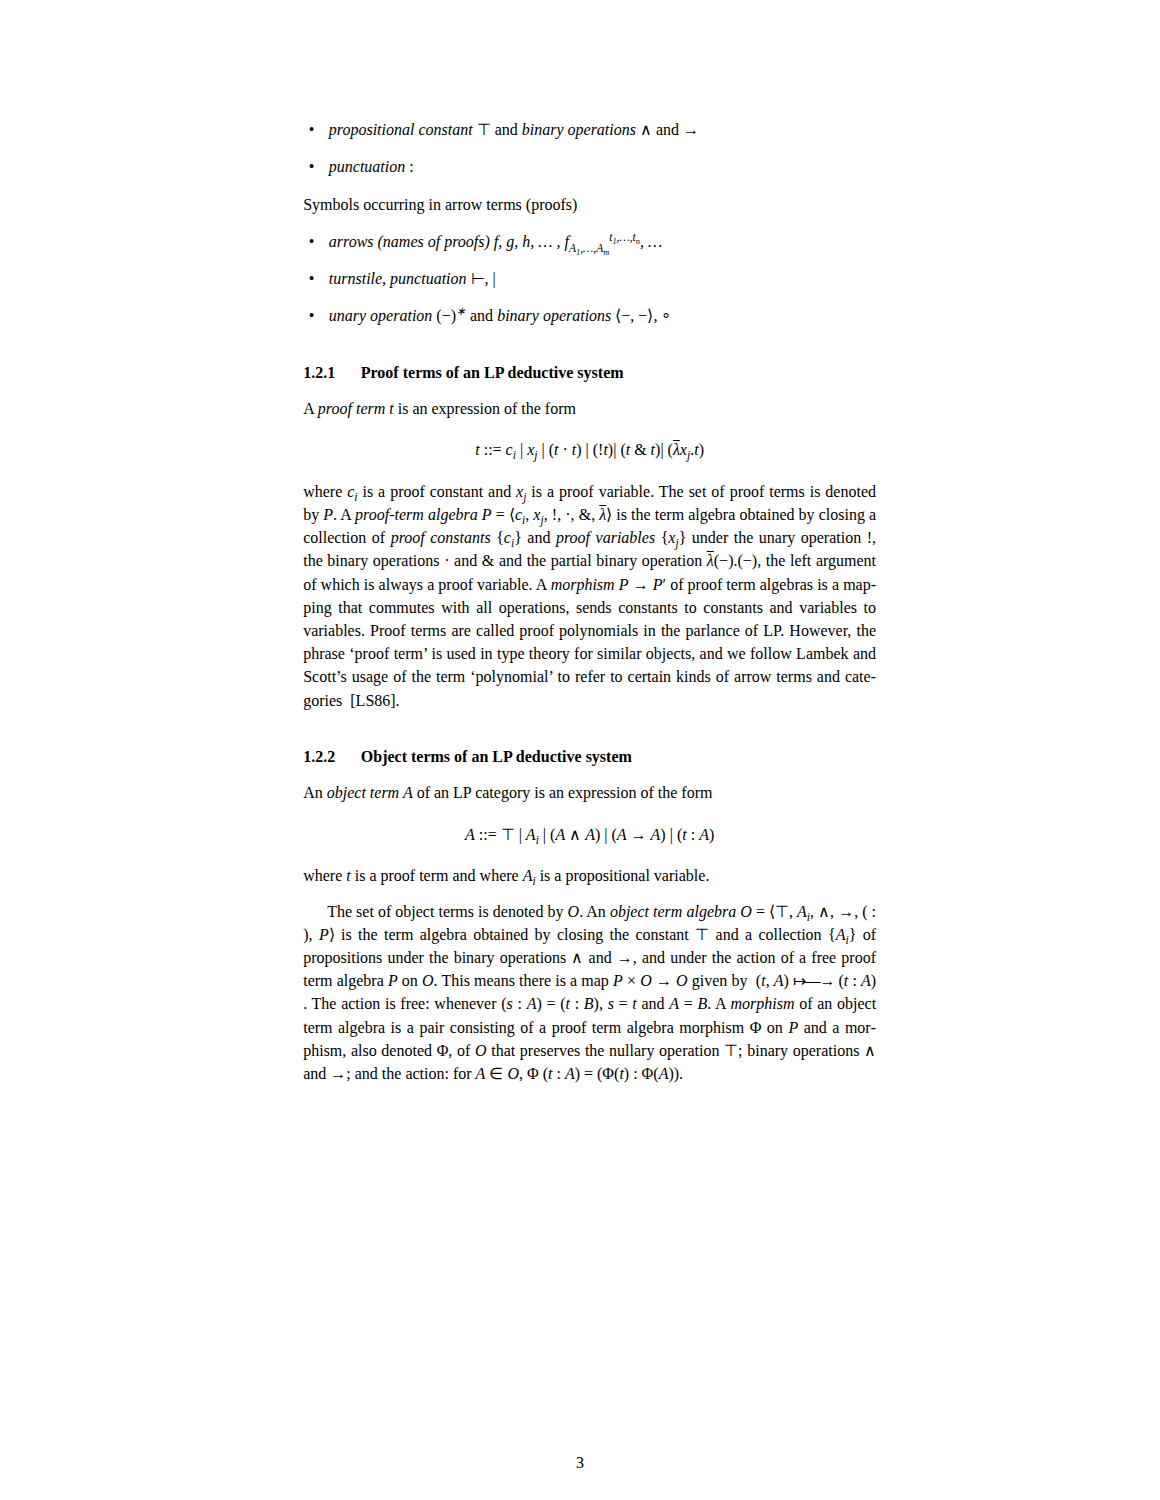propositional constant ⊤ and binary operations ∧ and →
punctuation :
Symbols occurring in arrow terms (proofs)
arrows (names of proofs) f, g, h, … , fA1,…,Amt1,…,tn, …
turnstile, punctuation ⊢, |
unary operation (−)∗ and binary operations ⟨−, −⟩, ∘
1.2.1 Proof terms of an LP deductive system
A proof term t is an expression of the form
t ::= ci | xj | (t · t) | (!t)| (t & t)| (λxj. t)
where ci is a proof constant and xj is a proof variable. The set of proof terms is denoted by P. A proof-term algebra P = ⟨ci, xj, !, ·, &, λ⟩ is the term algebra obtained by closing a collection of proof constants {ci} and proof variables {xj} under the unary operation !, the binary operations · and & and the partial binary operation λ(−).(−), the left argument of which is always a proof variable. A morphism P → P′ of proof term algebras is a mapping that commutes with all operations, sends constants to constants and variables to variables. Proof terms are called proof polynomials in the parlance of LP. However, the phrase ‘proof term’ is used in type theory for similar objects, and we follow Lambek and Scott’s usage of the term ‘polynomial’ to refer to certain kinds of arrow terms and categories [LS86].
1.2.2 Object terms of an LP deductive system
An object term A of an LP category is an expression of the form
A ::= ⊤ | Ai | (A ∧ A) | (A → A) | (t : A)
where t is a proof term and where Ai is a propositional variable.
The set of object terms is denoted by O. An object term algebra O = ⟨⊤, Ai, ∧, →, ( : ), P⟩ is the term algebra obtained by closing the constant ⊤ and a collection {Ai} of propositions under the binary operations ∧ and →, and under the action of a free proof term algebra P on O. This means there is a map P × O → O given by (t, A) ↦—→ (t : A) . The action is free: whenever (s : A) = (t : B), s = t and A = B. A morphism of an object term algebra is a pair consisting of a proof term algebra morphism Φ on P and a morphism, also denoted Φ, of O that preserves the nullary operation ⊤; binary operations ∧ and →; and the action: for A ∈ O, Φ (t : A) = (Φ(t) : Φ(A)).
3